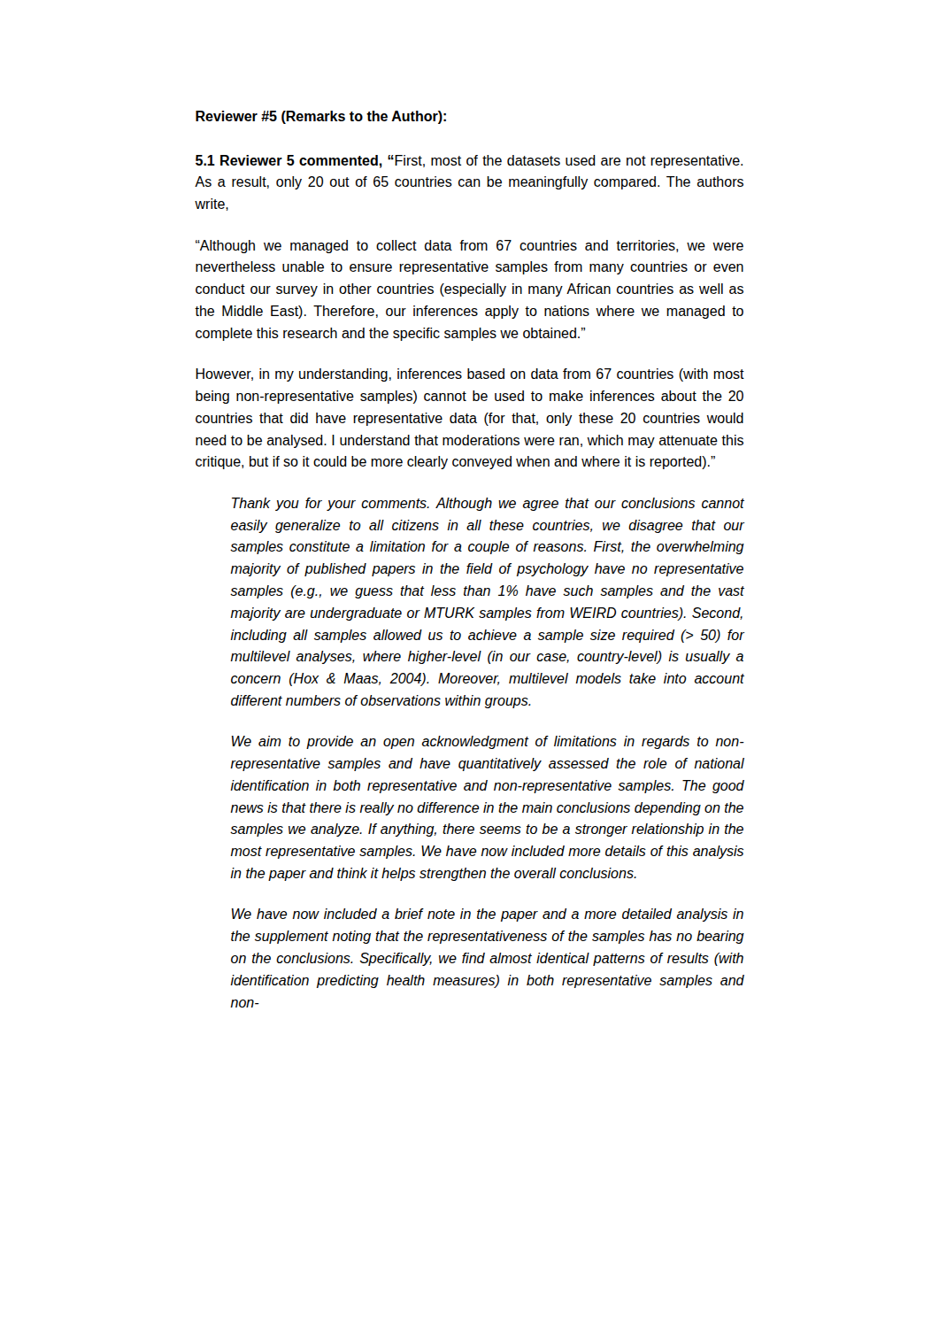Reviewer #5 (Remarks to the Author):
5.1 Reviewer 5 commented, “First, most of the datasets used are not representative. As a result, only 20 out of 65 countries can be meaningfully compared. The authors write,
“Although we managed to collect data from 67 countries and territories, we were nevertheless unable to ensure representative samples from many countries or even conduct our survey in other countries (especially in many African countries as well as the Middle East). Therefore, our inferences apply to nations where we managed to complete this research and the specific samples we obtained.”
However, in my understanding, inferences based on data from 67 countries (with most being non-representative samples) cannot be used to make inferences about the 20 countries that did have representative data (for that, only these 20 countries would need to be analysed. I understand that moderations were ran, which may attenuate this critique, but if so it could be more clearly conveyed when and where it is reported).”
Thank you for your comments. Although we agree that our conclusions cannot easily generalize to all citizens in all these countries, we disagree that our samples constitute a limitation for a couple of reasons. First, the overwhelming majority of published papers in the field of psychology have no representative samples (e.g., we guess that less than 1% have such samples and the vast majority are undergraduate or MTURK samples from WEIRD countries). Second, including all samples allowed us to achieve a sample size required (> 50) for multilevel analyses, where higher-level (in our case, country-level) is usually a concern (Hox & Maas, 2004). Moreover, multilevel models take into account different numbers of observations within groups.
We aim to provide an open acknowledgment of limitations in regards to non-representative samples and have quantitatively assessed the role of national identification in both representative and non-representative samples. The good news is that there is really no difference in the main conclusions depending on the samples we analyze. If anything, there seems to be a stronger relationship in the most representative samples. We have now included more details of this analysis in the paper and think it helps strengthen the overall conclusions.
We have now included a brief note in the paper and a more detailed analysis in the supplement noting that the representativeness of the samples has no bearing on the conclusions. Specifically, we find almost identical patterns of results (with identification predicting health measures) in both representative samples and non-